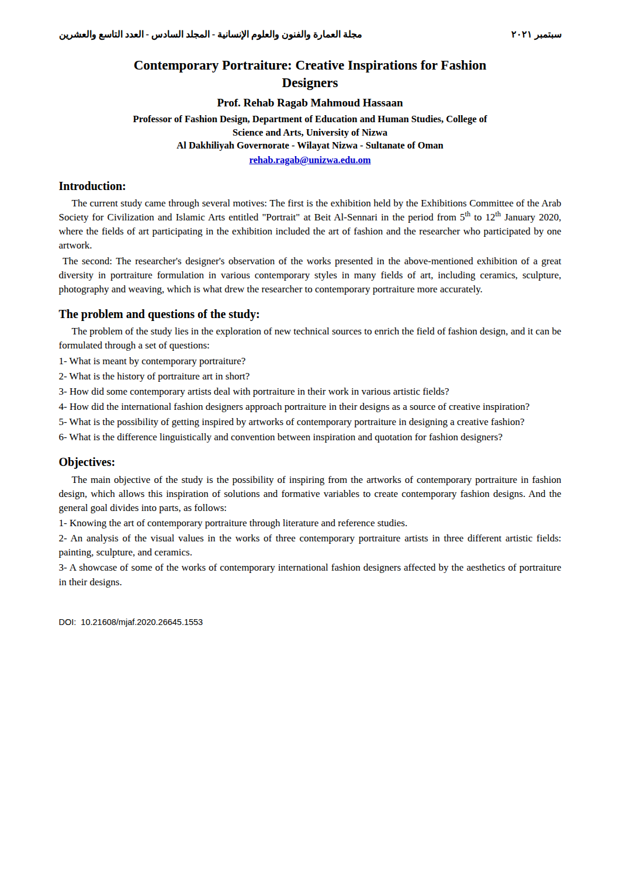سبتمبر ٢٠٢١ مجلة العمارة والفنون والعلوم الإنسانية - المجلد السادس - العدد التاسع والعشرين
Contemporary Portraiture: Creative Inspirations for Fashion
Designers
Prof. Rehab Ragab Mahmoud Hassaan
Professor of Fashion Design, Department of Education and Human Studies, College of
Science and Arts, University of Nizwa
Al Dakhiliyah Governorate - Wilayat Nizwa - Sultanate of Oman
rehab.ragab@unizwa.edu.om
Introduction:
The current study came through several motives: The first is the exhibition held by the Exhibitions Committee of the Arab Society for Civilization and Islamic Arts entitled "Portrait" at Beit Al-Sennari in the period from 5th to 12th January 2020, where the fields of art participating in the exhibition included the art of fashion and the researcher who participated by one artwork.
The second: The researcher's designer's observation of the works presented in the above-mentioned exhibition of a great diversity in portraiture formulation in various contemporary styles in many fields of art, including ceramics, sculpture, photography and weaving, which is what drew the researcher to contemporary portraiture more accurately.
The problem and questions of the study:
The problem of the study lies in the exploration of new technical sources to enrich the field of fashion design, and it can be formulated through a set of questions:
1- What is meant by contemporary portraiture?
2- What is the history of portraiture art in short?
3- How did some contemporary artists deal with portraiture in their work in various artistic fields?
4- How did the international fashion designers approach portraiture in their designs as a source of creative inspiration?
5- What is the possibility of getting inspired by artworks of contemporary portraiture in designing a creative fashion?
6- What is the difference linguistically and convention between inspiration and quotation for fashion designers?
Objectives:
The main objective of the study is the possibility of inspiring from the artworks of contemporary portraiture in fashion design, which allows this inspiration of solutions and formative variables to create contemporary fashion designs. And the general goal divides into parts, as follows:
1- Knowing the art of contemporary portraiture through literature and reference studies.
2- An analysis of the visual values in the works of three contemporary portraiture artists in three different artistic fields: painting, sculpture, and ceramics.
3- A showcase of some of the works of contemporary international fashion designers affected by the aesthetics of portraiture in their designs.
DOI: 10.21608/mjaf.2020.26645.1553